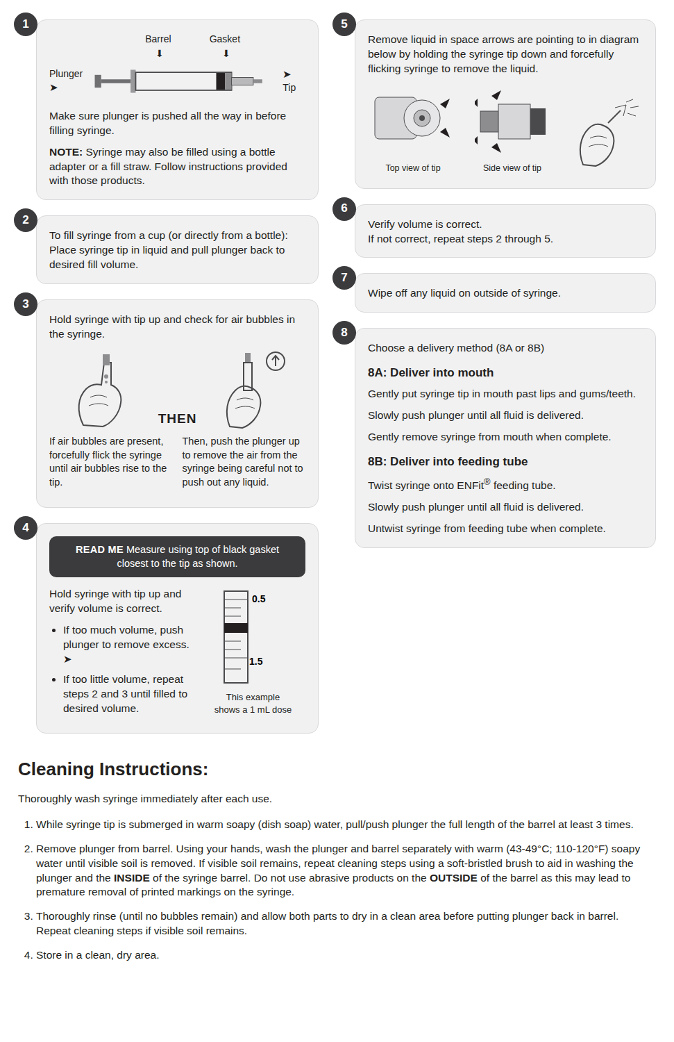1
Barrel Gasket
⬇ ⬇
Plunger ➤ ➤ Tip
Make sure plunger is pushed all the way in before filling syringe.
NOTE: Syringe may also be filled using a bottle adapter or a fill straw. Follow instructions provided with those products.
2
To fill syringe from a cup (or directly from a bottle): Place syringe tip in liquid and pull plunger back to desired fill volume.
3
Hold syringe with tip up and check for air bubbles in the syringe.
THEN
If air bubbles are present, forcefully flick the syringe until air bubbles rise to the tip.
Then, push the plunger up to remove the air from the syringe being careful not to push out any liquid.
4
READ ME Measure using top of black gasket closest to the tip as shown.
Hold syringe with tip up and verify volume is correct.
If too much volume, push plunger to remove excess. ➤
If too little volume, repeat steps 2 and 3 until filled to desired volume.
0.5 1.5
This example
shows a 1 mL dose
5
Remove liquid in space arrows are pointing to in diagram below by holding the syringe tip down and forcefully flicking syringe to remove the liquid.
Top view of tip
Side view of tip
6
Verify volume is correct.
If not correct, repeat steps 2 through 5.
7
Wipe off any liquid on outside of syringe.
8
Choose a delivery method (8A or 8B)
8A: Deliver into mouth
Gently put syringe tip in mouth past lips and gums/teeth.
Slowly push plunger until all fluid is delivered.
Gently remove syringe from mouth when complete.
8B: Deliver into feeding tube
Twist syringe onto ENFit® feeding tube.
Slowly push plunger until all fluid is delivered.
Untwist syringe from feeding tube when complete.
Cleaning Instructions:
Thoroughly wash syringe immediately after each use.
While syringe tip is submerged in warm soapy (dish soap) water, pull/push plunger the full length of the barrel at least 3 times.
Remove plunger from barrel. Using your hands, wash the plunger and barrel separately with warm (43-49°C; 110-120°F) soapy water until visible soil is removed. If visible soil remains, repeat cleaning steps using a soft-bristled brush to aid in washing the plunger and the INSIDE of the syringe barrel. Do not use abrasive products on the OUTSIDE of the barrel as this may lead to premature removal of printed markings on the syringe.
Thoroughly rinse (until no bubbles remain) and allow both parts to dry in a clean area before putting plunger back in barrel. Repeat cleaning steps if visible soil remains.
Store in a clean, dry area.